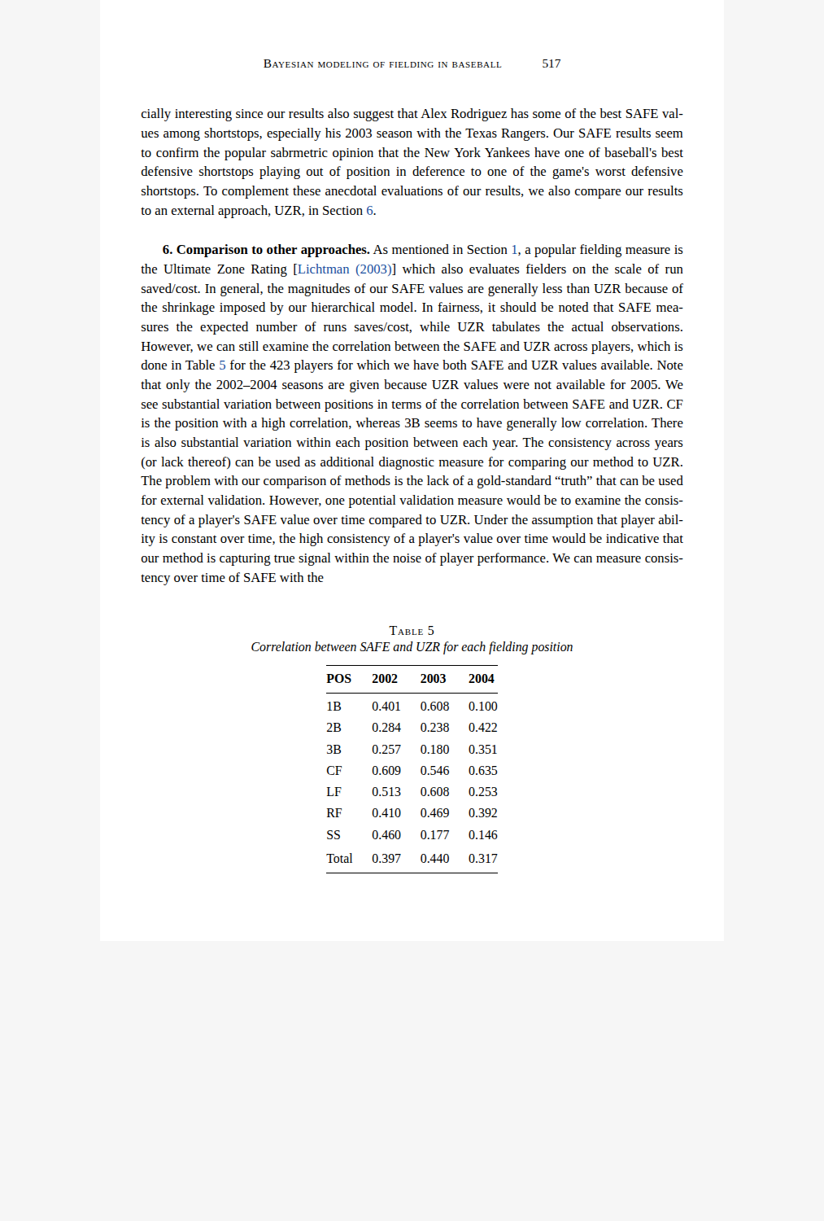Bayesian modeling of fielding in baseball 517
cially interesting since our results also suggest that Alex Rodriguez has some of the best SAFE values among shortstops, especially his 2003 season with the Texas Rangers. Our SAFE results seem to confirm the popular sabrmetric opinion that the New York Yankees have one of baseball's best defensive shortstops playing out of position in deference to one of the game's worst defensive shortstops. To complement these anecdotal evaluations of our results, we also compare our results to an external approach, UZR, in Section 6.
6. Comparison to other approaches. As mentioned in Section 1, a popular fielding measure is the Ultimate Zone Rating [Lichtman (2003)] which also evaluates fielders on the scale of run saved/cost. In general, the magnitudes of our SAFE values are generally less than UZR because of the shrinkage imposed by our hierarchical model. In fairness, it should be noted that SAFE measures the expected number of runs saves/cost, while UZR tabulates the actual observations. However, we can still examine the correlation between the SAFE and UZR across players, which is done in Table 5 for the 423 players for which we have both SAFE and UZR values available. Note that only the 2002–2004 seasons are given because UZR values were not available for 2005. We see substantial variation between positions in terms of the correlation between SAFE and UZR. CF is the position with a high correlation, whereas 3B seems to have generally low correlation. There is also substantial variation within each position between each year. The consistency across years (or lack thereof) can be used as additional diagnostic measure for comparing our method to UZR. The problem with our comparison of methods is the lack of a gold-standard “truth” that can be used for external validation. However, one potential validation measure would be to examine the consistency of a player's SAFE value over time compared to UZR. Under the assumption that player ability is constant over time, the high consistency of a player's value over time would be indicative that our method is capturing true signal within the noise of player performance. We can measure consistency over time of SAFE with the
Table 5 Correlation between SAFE and UZR for each fielding position
| POS | 2002 | 2003 | 2004 |
| --- | --- | --- | --- |
| 1B | 0.401 | 0.608 | 0.100 |
| 2B | 0.284 | 0.238 | 0.422 |
| 3B | 0.257 | 0.180 | 0.351 |
| CF | 0.609 | 0.546 | 0.635 |
| LF | 0.513 | 0.608 | 0.253 |
| RF | 0.410 | 0.469 | 0.392 |
| SS | 0.460 | 0.177 | 0.146 |
| Total | 0.397 | 0.440 | 0.317 |